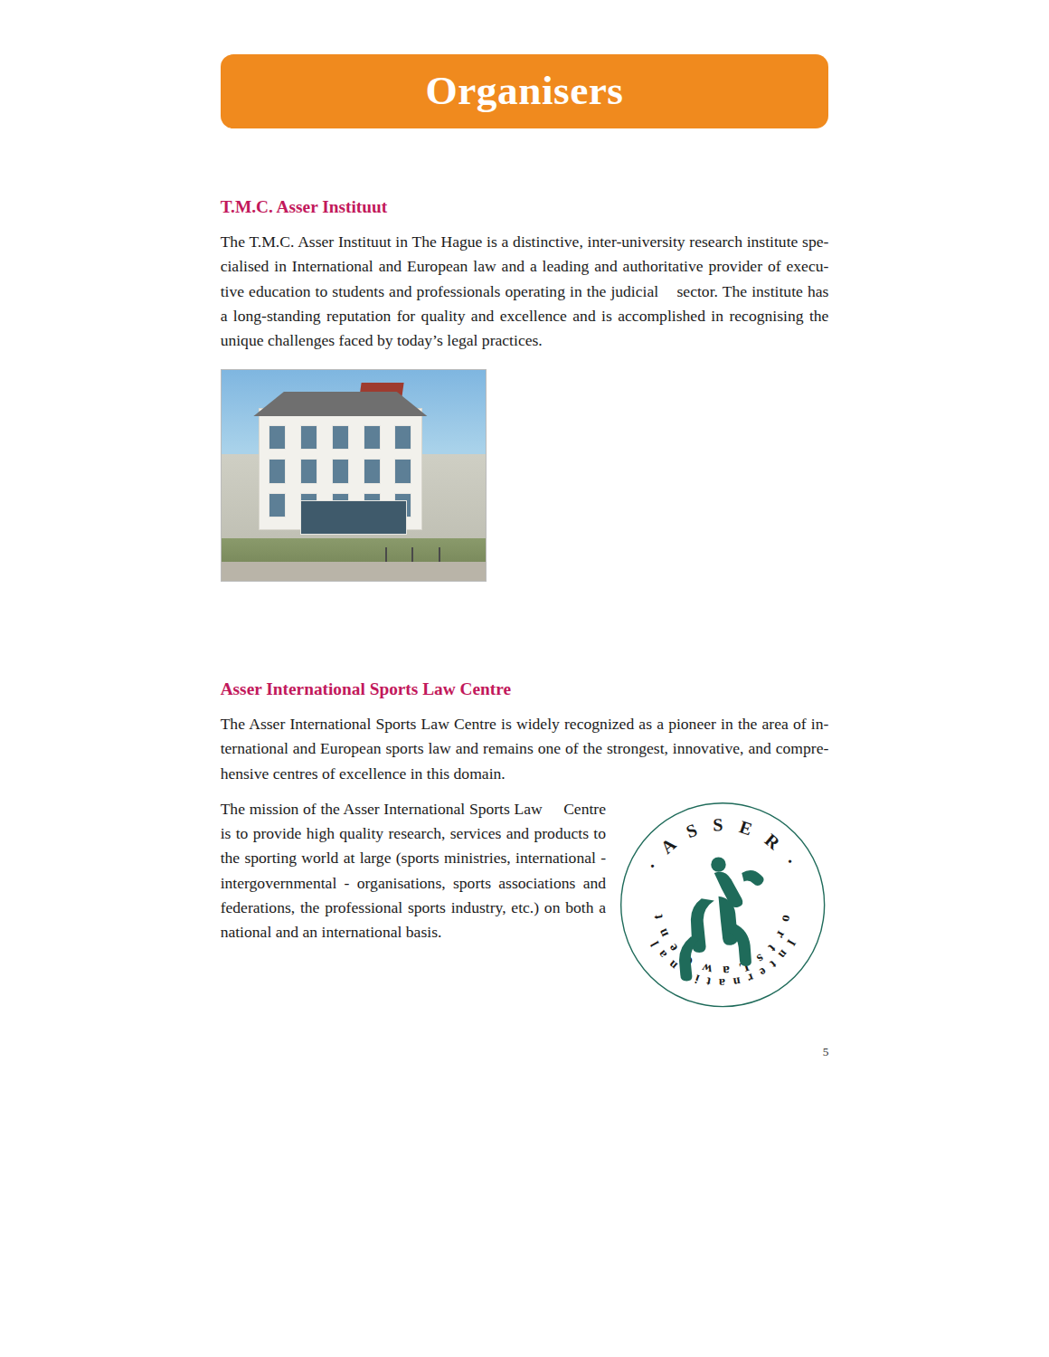Organisers
T.M.C. Asser Instituut
The T.M.C. Asser Instituut in The Hague is a distinctive, inter-university research institute specialised in International and European law and a leading and authoritative provider of executive education to students and professionals operating in the judicial sector. The institute has a long-standing reputation for quality and excellence and is accomplished in recognising the unique challenges faced by today’s legal practices.
Asser International Sports Law Centre
The Asser International Sports Law Centre is widely recognized as a pioneer in the area of international and European sports law and remains one of the strongest, innovative, and comprehensive centres of excellence in this domain.
· A S S E R · S p o r t s L a w C e n t r e I n t e r n a t i o n a l
The mission of the Asser International Sports Law Centre is to provide high quality research, services and products to the sporting world at large (sports ministries, international - intergovernmental - organisations, sports associations and federations, the professional sports industry, etc.) on both a national and an international basis.
5